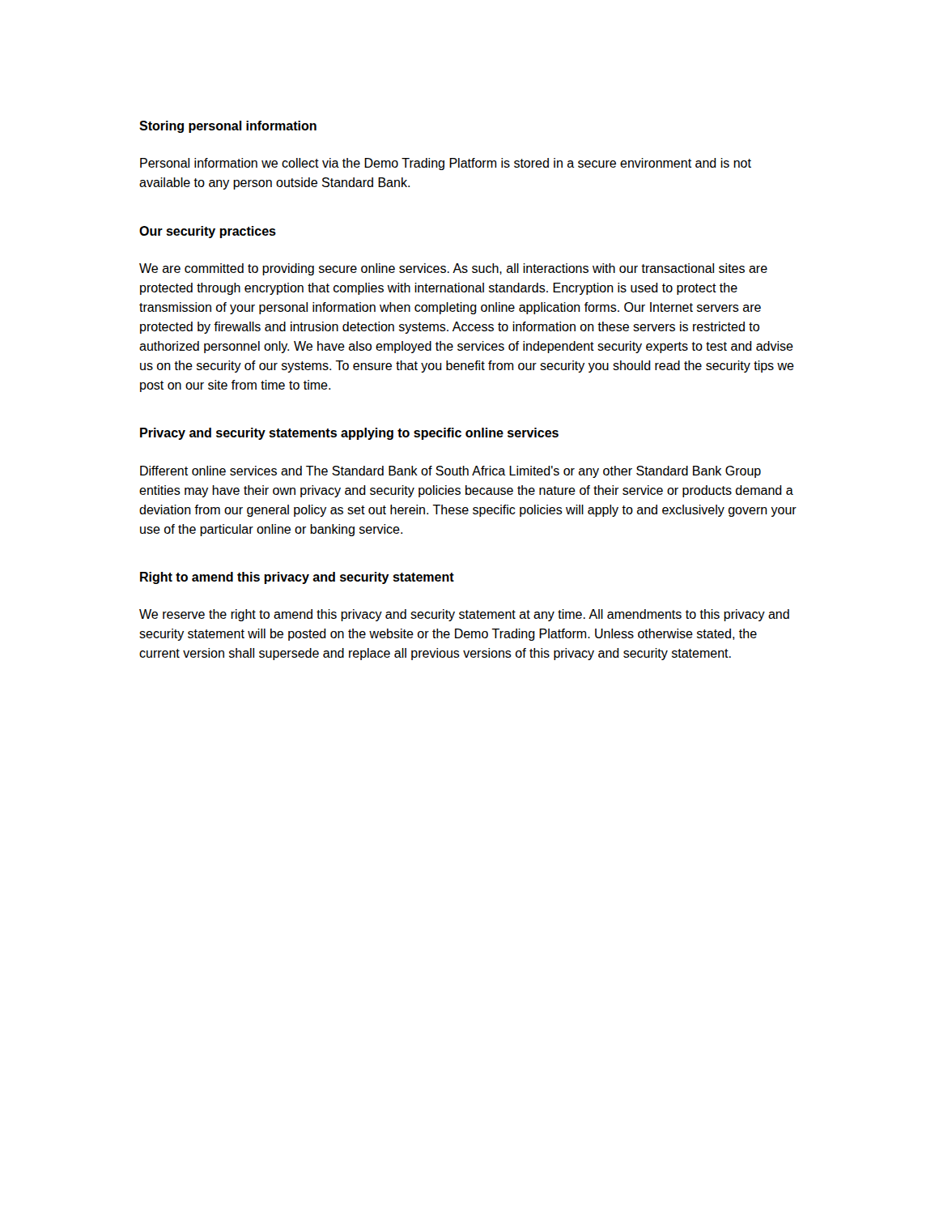Storing personal information
Personal information we collect via the Demo Trading Platform is stored in a secure environment and is not available to any person outside Standard Bank.
Our security practices
We are committed to providing secure online services. As such, all interactions with our transactional sites are protected through encryption that complies with international standards. Encryption is used to protect the transmission of your personal information when completing online application forms. Our Internet servers are protected by firewalls and intrusion detection systems. Access to information on these servers is restricted to authorized personnel only. We have also employed the services of independent security experts to test and advise us on the security of our systems. To ensure that you benefit from our security you should read the security tips we post on our site from time to time.
Privacy and security statements applying to specific online services
Different online services and The Standard Bank of South Africa Limited's or any other Standard Bank Group entities may have their own privacy and security policies because the nature of their service or products demand a deviation from our general policy as set out herein. These specific policies will apply to and exclusively govern your use of the particular online or banking service.
Right to amend this privacy and security statement
We reserve the right to amend this privacy and security statement at any time. All amendments to this privacy and security statement will be posted on the website or the Demo Trading Platform. Unless otherwise stated, the current version shall supersede and replace all previous versions of this privacy and security statement.